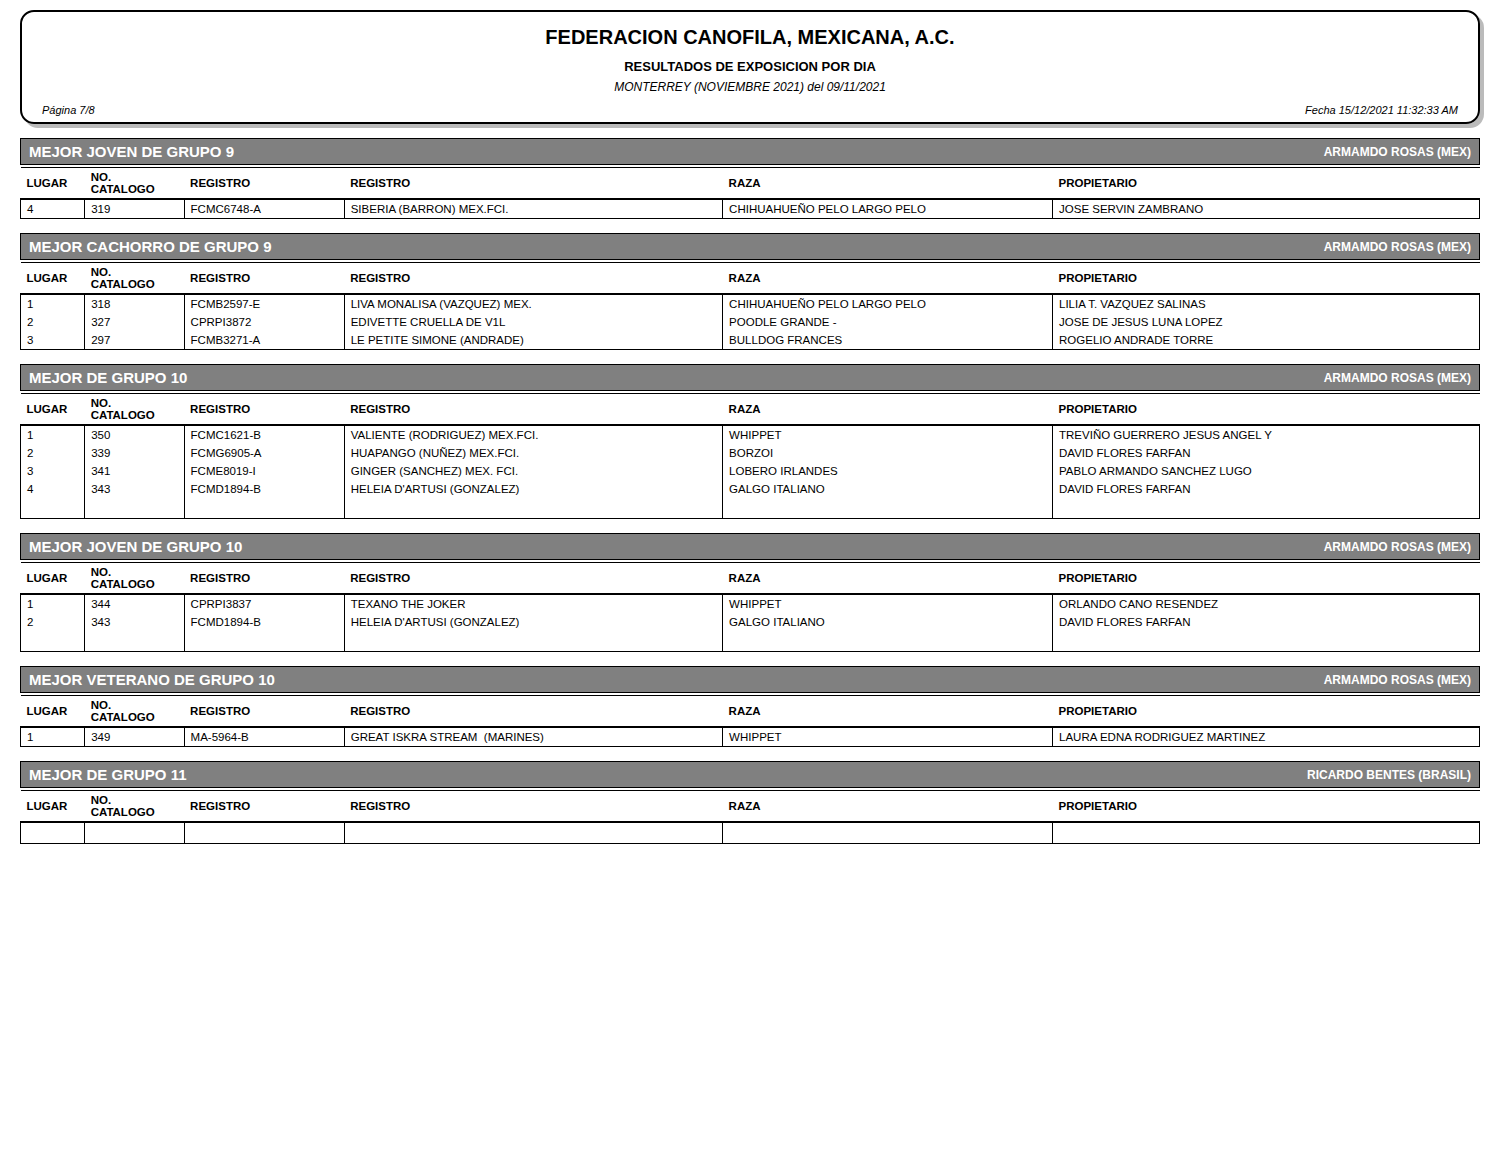FEDERACION CANOFILA, MEXICANA, A.C.
RESULTADOS DE EXPOSICION POR DIA
MONTERREY (NOVIEMBRE 2021) del 09/11/2021
Página 7/8 Fecha 15/12/2021 11:32:33 AM
MEJOR JOVEN DE GRUPO 9 ARMAMDO ROSAS (MEX)
| LUGAR | NO. CATALOGO | REGISTRO | REGISTRO | RAZA | PROPIETARIO |
| --- | --- | --- | --- | --- | --- |
| 4 | 319 | FCMC6748-A | SIBERIA (BARRON) MEX.FCI. | CHIHUAHUEÑO PELO LARGO PELO | JOSE SERVIN ZAMBRANO |
MEJOR CACHORRO DE GRUPO 9 ARMAMDO ROSAS (MEX)
| LUGAR | NO. CATALOGO | REGISTRO | REGISTRO | RAZA | PROPIETARIO |
| --- | --- | --- | --- | --- | --- |
| 1 | 318 | FCMB2597-E | LIVA MONALISA (VAZQUEZ) MEX. | CHIHUAHUEÑO PELO LARGO PELO | LILIA T. VAZQUEZ SALINAS |
| 2 | 327 | CPRPI3872 | EDIVETTE CRUELLA DE V1L | POODLE GRANDE - | JOSE DE JESUS LUNA LOPEZ |
| 3 | 297 | FCMB3271-A | LE PETITE SIMONE (ANDRADE) | BULLDOG FRANCES | ROGELIO ANDRADE TORRE |
MEJOR DE GRUPO 10 ARMAMDO ROSAS (MEX)
| LUGAR | NO. CATALOGO | REGISTRO | REGISTRO | RAZA | PROPIETARIO |
| --- | --- | --- | --- | --- | --- |
| 1 | 350 | FCMC1621-B | VALIENTE (RODRIGUEZ) MEX.FCI. | WHIPPET | TREVIÑO GUERRERO JESUS ANGEL Y |
| 2 | 339 | FCMG6905-A | HUAPANGO (NUÑEZ) MEX.FCI. | BORZOI | DAVID FLORES FARFAN |
| 3 | 341 | FCME8019-I | GINGER (SANCHEZ) MEX. FCI. | LOBERO IRLANDES | PABLO ARMANDO SANCHEZ LUGO |
| 4 | 343 | FCMD1894-B | HELEIA D'ARTUSI (GONZALEZ) | GALGO ITALIANO | DAVID FLORES FARFAN |
MEJOR JOVEN DE GRUPO 10 ARMAMDO ROSAS (MEX)
| LUGAR | NO. CATALOGO | REGISTRO | REGISTRO | RAZA | PROPIETARIO |
| --- | --- | --- | --- | --- | --- |
| 1 | 344 | CPRPI3837 | TEXANO THE JOKER | WHIPPET | ORLANDO CANO RESENDEZ |
| 2 | 343 | FCMD1894-B | HELEIA D'ARTUSI (GONZALEZ) | GALGO ITALIANO | DAVID FLORES FARFAN |
MEJOR VETERANO DE GRUPO 10 ARMAMDO ROSAS (MEX)
| LUGAR | NO. CATALOGO | REGISTRO | REGISTRO | RAZA | PROPIETARIO |
| --- | --- | --- | --- | --- | --- |
| 1 | 349 | MA-5964-B | GREAT ISKRA STREAM (MARINES) | WHIPPET | LAURA EDNA RODRIGUEZ MARTINEZ |
MEJOR DE GRUPO 11 RICARDO BENTES (BRASIL)
| LUGAR | NO. CATALOGO | REGISTRO | REGISTRO | RAZA | PROPIETARIO |
| --- | --- | --- | --- | --- | --- |